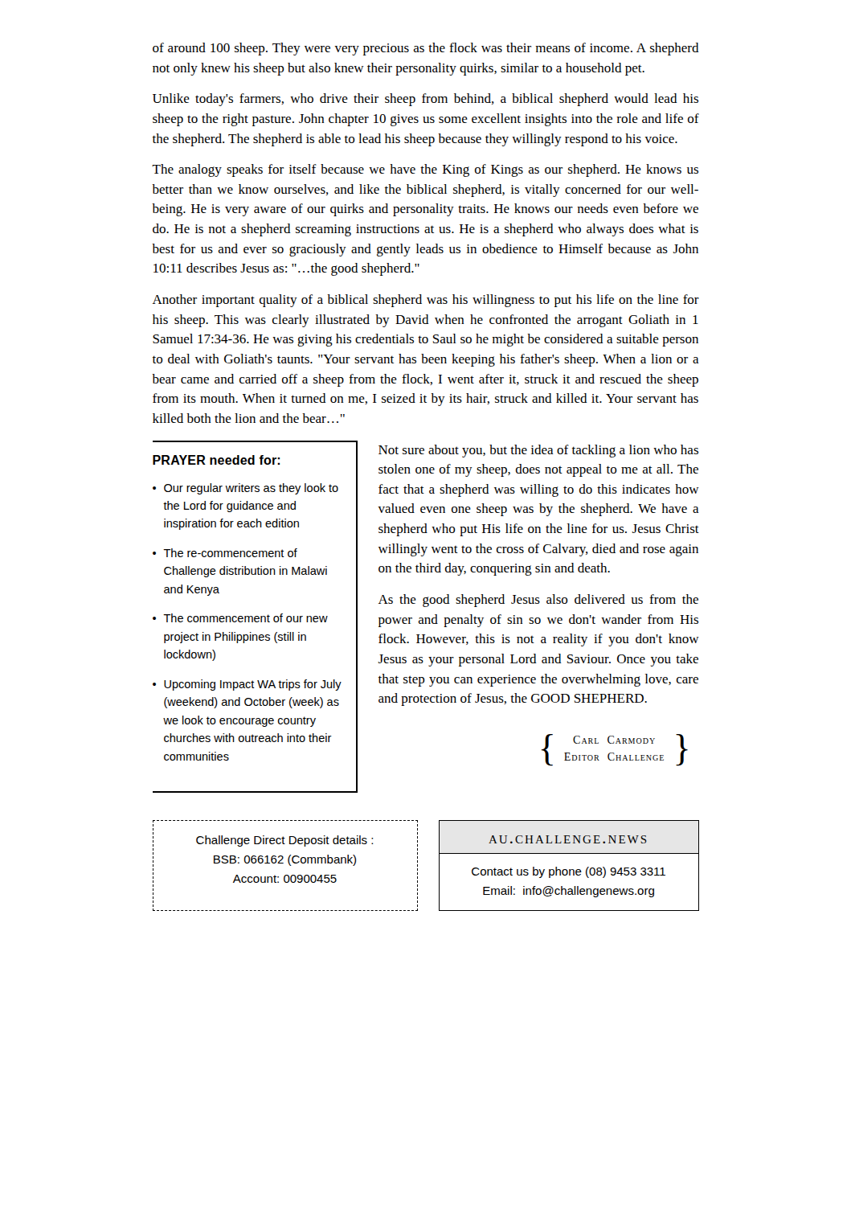of around 100 sheep. They were very precious as the flock was their means of income. A shepherd not only knew his sheep but also knew their personality quirks, similar to a household pet.
Unlike today's farmers, who drive their sheep from behind, a biblical shepherd would lead his sheep to the right pasture. John chapter 10 gives us some excellent insights into the role and life of the shepherd. The shepherd is able to lead his sheep because they willingly respond to his voice.
The analogy speaks for itself because we have the King of Kings as our shepherd. He knows us better than we know ourselves, and like the biblical shepherd, is vitally concerned for our well-being. He is very aware of our quirks and personality traits. He knows our needs even before we do. He is not a shepherd screaming instructions at us. He is a shepherd who always does what is best for us and ever so graciously and gently leads us in obedience to Himself because as John 10:11 describes Jesus as: "…the good shepherd."
Another important quality of a biblical shepherd was his willingness to put his life on the line for his sheep. This was clearly illustrated by David when he confronted the arrogant Goliath in 1 Samuel 17:34-36. He was giving his credentials to Saul so he might be considered a suitable person to deal with Goliath's taunts. "Your servant has been keeping his father's sheep. When a lion or a bear came and carried off a sheep from the flock, I went after it, struck it and rescued the sheep from its mouth. When it turned on me, I seized it by its hair, struck and killed it. Your servant has killed both the lion and the bear…"
PRAYER needed for:
Our regular writers as they look to the Lord for guidance and inspiration for each edition
The re-commencement of Challenge distribution in Malawi and Kenya
The commencement of our new project in Philippines (still in lockdown)
Upcoming Impact WA trips for July (weekend) and October (week) as we look to encourage country churches with outreach into their communities
Not sure about you, but the idea of tackling a lion who has stolen one of my sheep, does not appeal to me at all. The fact that a shepherd was willing to do this indicates how valued even one sheep was by the shepherd. We have a shepherd who put His life on the line for us. Jesus Christ willingly went to the cross of Calvary, died and rose again on the third day, conquering sin and death.
As the good shepherd Jesus also delivered us from the power and penalty of sin so we don't wander from His flock. However, this is not a reality if you don't know Jesus as your personal Lord and Saviour. Once you take that step you can experience the overwhelming love, care and protection of Jesus, the GOOD SHEPHERD.
{ Carl Carmody
Editor Challenge }
Challenge Direct Deposit details :
BSB: 066162 (Commbank)
Account: 00900455
au.challenge.news
Contact us by phone (08) 9453 3311
Email: info@challengenews.org